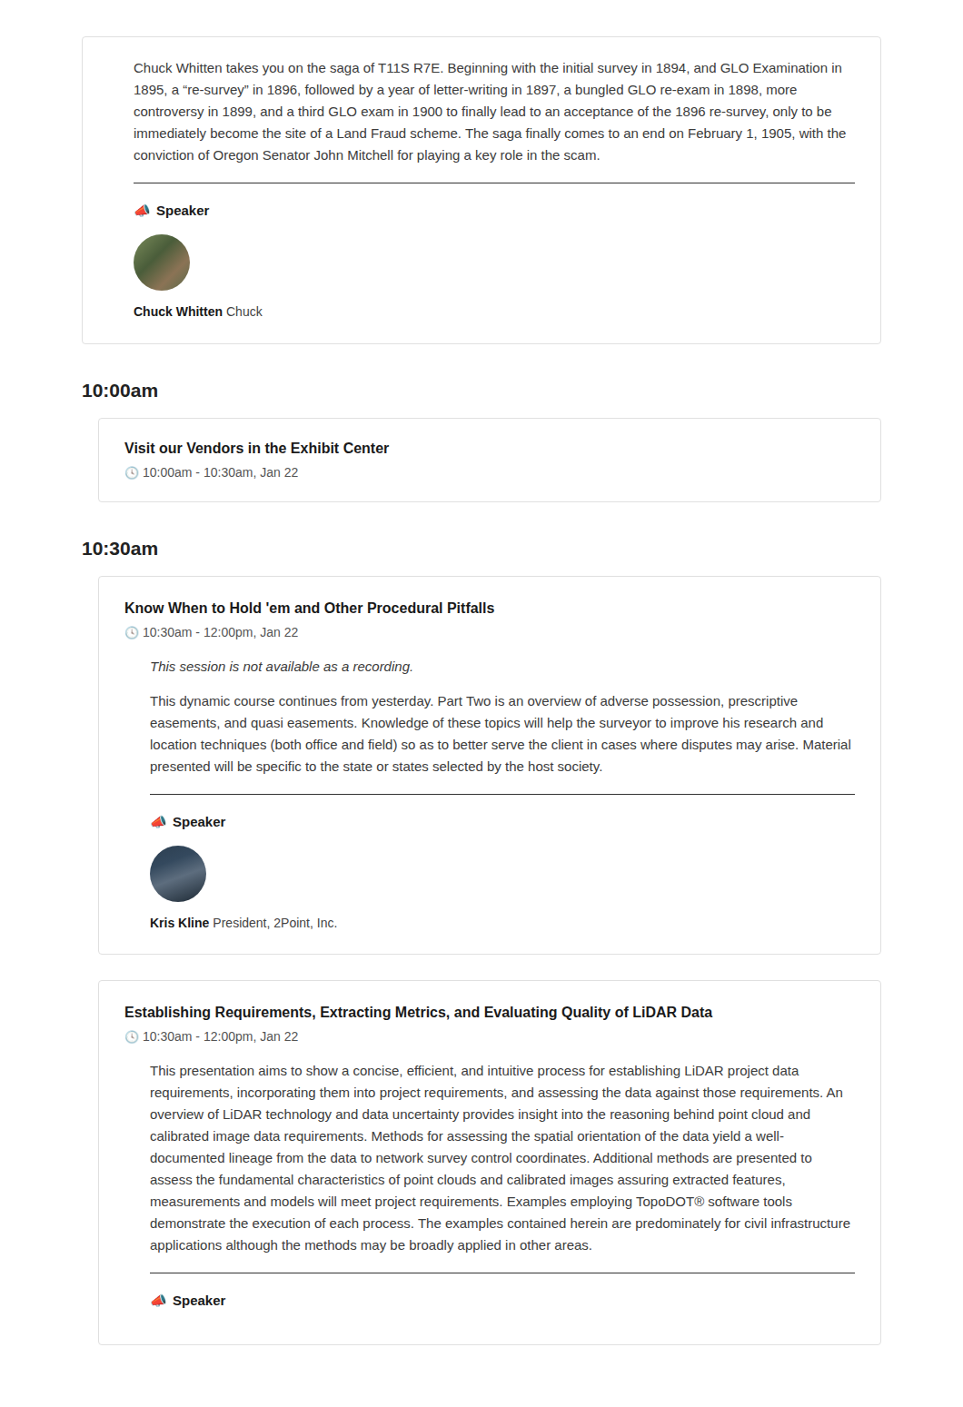Chuck Whitten takes you on the saga of T11S R7E. Beginning with the initial survey in 1894, and GLO Examination in 1895, a “re-survey” in 1896, followed by a year of letter-writing in 1897, a bungled GLO re-exam in 1898, more controversy in 1899, and a third GLO exam in 1900 to finally lead to an acceptance of the 1896 re-survey, only to be immediately become the site of a Land Fraud scheme. The saga finally comes to an end on February 1, 1905, with the conviction of Oregon Senator John Mitchell for playing a key role in the scam.
📣Speaker
Chuck Whitten Chuck
10:00am
Visit our Vendors in the Exhibit Center
🕓10:00am - 10:30am, Jan 22
10:30am
Know When to Hold 'em and Other Procedural Pitfalls
🕓10:30am - 12:00pm, Jan 22
This session is not available as a recording.
This dynamic course continues from yesterday. Part Two is an overview of adverse possession, prescriptive easements, and quasi easements. Knowledge of these topics will help the surveyor to improve his research and location techniques (both office and field) so as to better serve the client in cases where disputes may arise. Material presented will be specific to the state or states selected by the host society.
📣Speaker
Kris Kline President, 2Point, Inc.
Establishing Requirements, Extracting Metrics, and Evaluating Quality of LiDAR Data
🕓10:30am - 12:00pm, Jan 22
This presentation aims to show a concise, efficient, and intuitive process for establishing LiDAR project data requirements, incorporating them into project requirements, and assessing the data against those requirements. An overview of LiDAR technology and data uncertainty provides insight into the reasoning behind point cloud and calibrated image data requirements. Methods for assessing the spatial orientation of the data yield a well-documented lineage from the data to network survey control coordinates. Additional methods are presented to assess the fundamental characteristics of point clouds and calibrated images assuring extracted features, measurements and models will meet project requirements. Examples employing TopoDOT® software tools demonstrate the execution of each process. The examples contained herein are predominately for civil infrastructure applications although the methods may be broadly applied in other areas.
📣Speaker